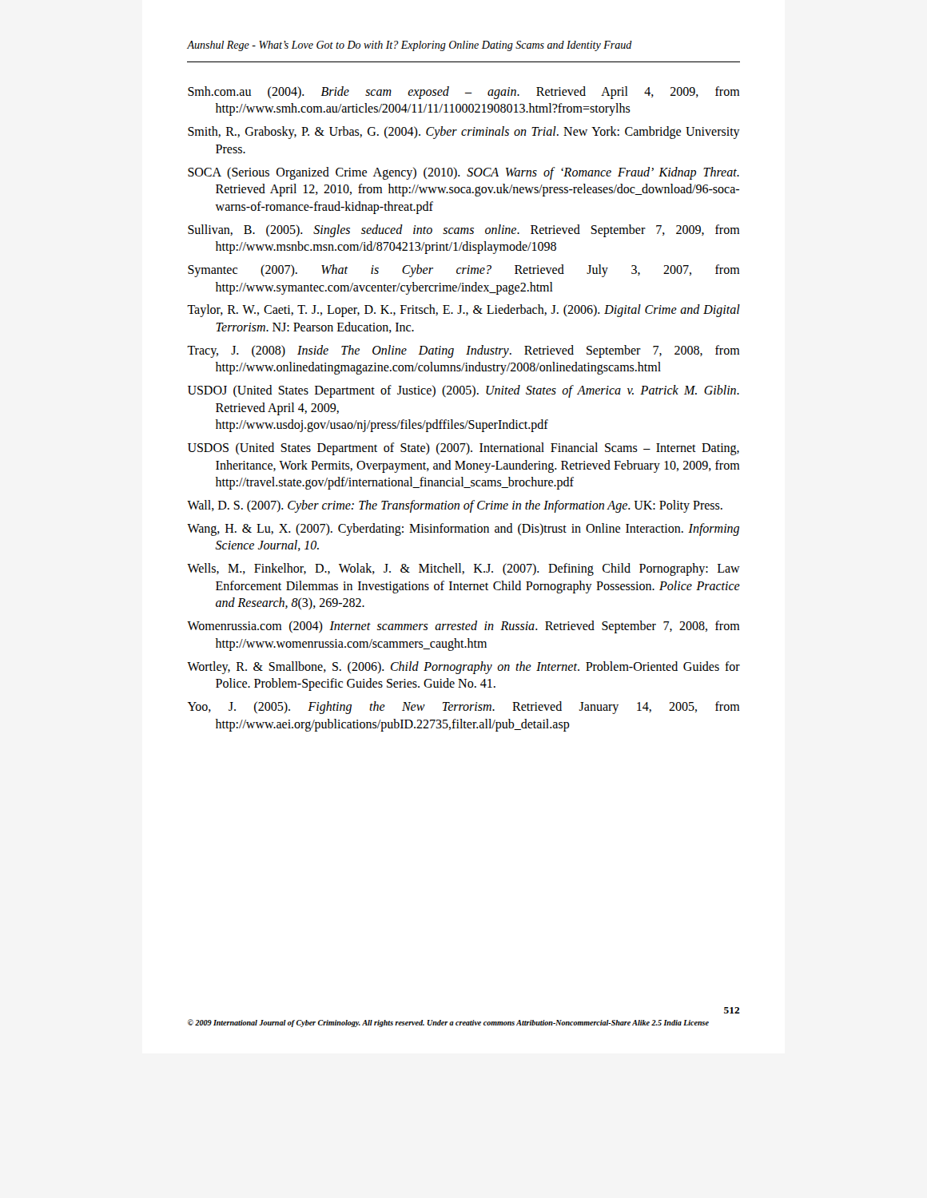Aunshul Rege - What’s Love Got to Do with It? Exploring Online Dating Scams and Identity Fraud
Smh.com.au (2004). Bride scam exposed – again. Retrieved April 4, 2009, from http://www.smh.com.au/articles/2004/11/11/1100021908013.html?from=storylhs
Smith, R., Grabosky, P. & Urbas, G. (2004). Cyber criminals on Trial. New York: Cambridge University Press.
SOCA (Serious Organized Crime Agency) (2010). SOCA Warns of ‘Romance Fraud’ Kidnap Threat. Retrieved April 12, 2010, from http://www.soca.gov.uk/news/press-releases/doc_download/96-soca-warns-of-romance-fraud-kidnap-threat.pdf
Sullivan, B. (2005). Singles seduced into scams online. Retrieved September 7, 2009, from http://www.msnbc.msn.com/id/8704213/print/1/displaymode/1098
Symantec (2007). What is Cyber crime? Retrieved July 3, 2007, from http://www.symantec.com/avcenter/cybercrime/index_page2.html
Taylor, R. W., Caeti, T. J., Loper, D. K., Fritsch, E. J., & Liederbach, J. (2006). Digital Crime and Digital Terrorism. NJ: Pearson Education, Inc.
Tracy, J. (2008) Inside The Online Dating Industry. Retrieved September 7, 2008, from http://www.onlinedatingmagazine.com/columns/industry/2008/onlinedatingscams.html
USDOJ (United States Department of Justice) (2005). United States of America v. Patrick M. Giblin. Retrieved April 4, 2009, http://www.usdoj.gov/usao/nj/press/files/pdffiles/SuperIndict.pdf
USDOS (United States Department of State) (2007). International Financial Scams – Internet Dating, Inheritance, Work Permits, Overpayment, and Money-Laundering. Retrieved February 10, 2009, from http://travel.state.gov/pdf/international_financial_scams_brochure.pdf
Wall, D. S. (2007). Cyber crime: The Transformation of Crime in the Information Age. UK: Polity Press.
Wang, H. & Lu, X. (2007). Cyberdating: Misinformation and (Dis)trust in Online Interaction. Informing Science Journal, 10.
Wells, M., Finkelhor, D., Wolak, J. & Mitchell, K.J. (2007). Defining Child Pornography: Law Enforcement Dilemmas in Investigations of Internet Child Pornography Possession. Police Practice and Research, 8(3), 269-282.
Womenrussia.com (2004) Internet scammers arrested in Russia. Retrieved September 7, 2008, from http://www.womenrussia.com/scammers_caught.htm
Wortley, R. & Smallbone, S. (2006). Child Pornography on the Internet. Problem-Oriented Guides for Police. Problem-Specific Guides Series. Guide No. 41.
Yoo, J. (2005). Fighting the New Terrorism. Retrieved January 14, 2005, from http://www.aei.org/publications/pubID.22735,filter.all/pub_detail.asp
512
© 2009 International Journal of Cyber Criminology. All rights reserved. Under a creative commons Attribution-Noncommercial-Share Alike 2.5 India License